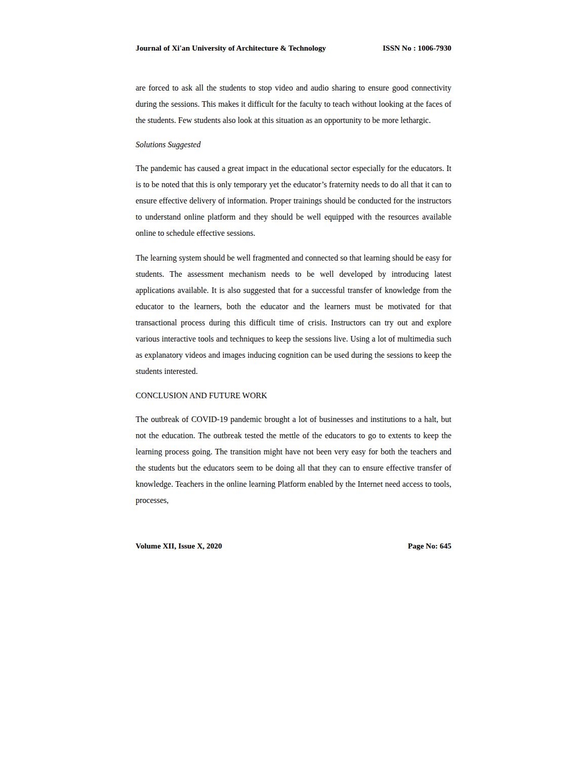Journal of Xi'an University of Architecture & Technology
ISSN No : 1006-7930
are forced to ask all the students to stop video and audio sharing to ensure good connectivity during the sessions. This makes it difficult for the faculty to teach without looking at the faces of the students. Few students also look at this situation as an opportunity to be more lethargic.
Solutions Suggested
The pandemic has caused a great impact in the educational sector especially for the educators. It is to be noted that this is only temporary yet the educator’s fraternity needs to do all that it can to ensure effective delivery of information. Proper trainings should be conducted for the instructors to understand online platform and they should be well equipped with the resources available online to schedule effective sessions.
The learning system should be well fragmented and connected so that learning should be easy for students. The assessment mechanism needs to be well developed by introducing latest applications available. It is also suggested that for a successful transfer of knowledge from the educator to the learners, both the educator and the learners must be motivated for that transactional process during this difficult time of crisis. Instructors can try out and explore various interactive tools and techniques to keep the sessions live. Using a lot of multimedia such as explanatory videos and images inducing cognition can be used during the sessions to keep the students interested.
CONCLUSION AND FUTURE WORK
The outbreak of COVID-19 pandemic brought a lot of businesses and institutions to a halt, but not the education. The outbreak tested the mettle of the educators to go to extents to keep the learning process going. The transition might have not been very easy for both the teachers and the students but the educators seem to be doing all that they can to ensure effective transfer of knowledge. Teachers in the online learning Platform enabled by the Internet need access to tools, processes,
Volume XII, Issue X, 2020
Page No: 645